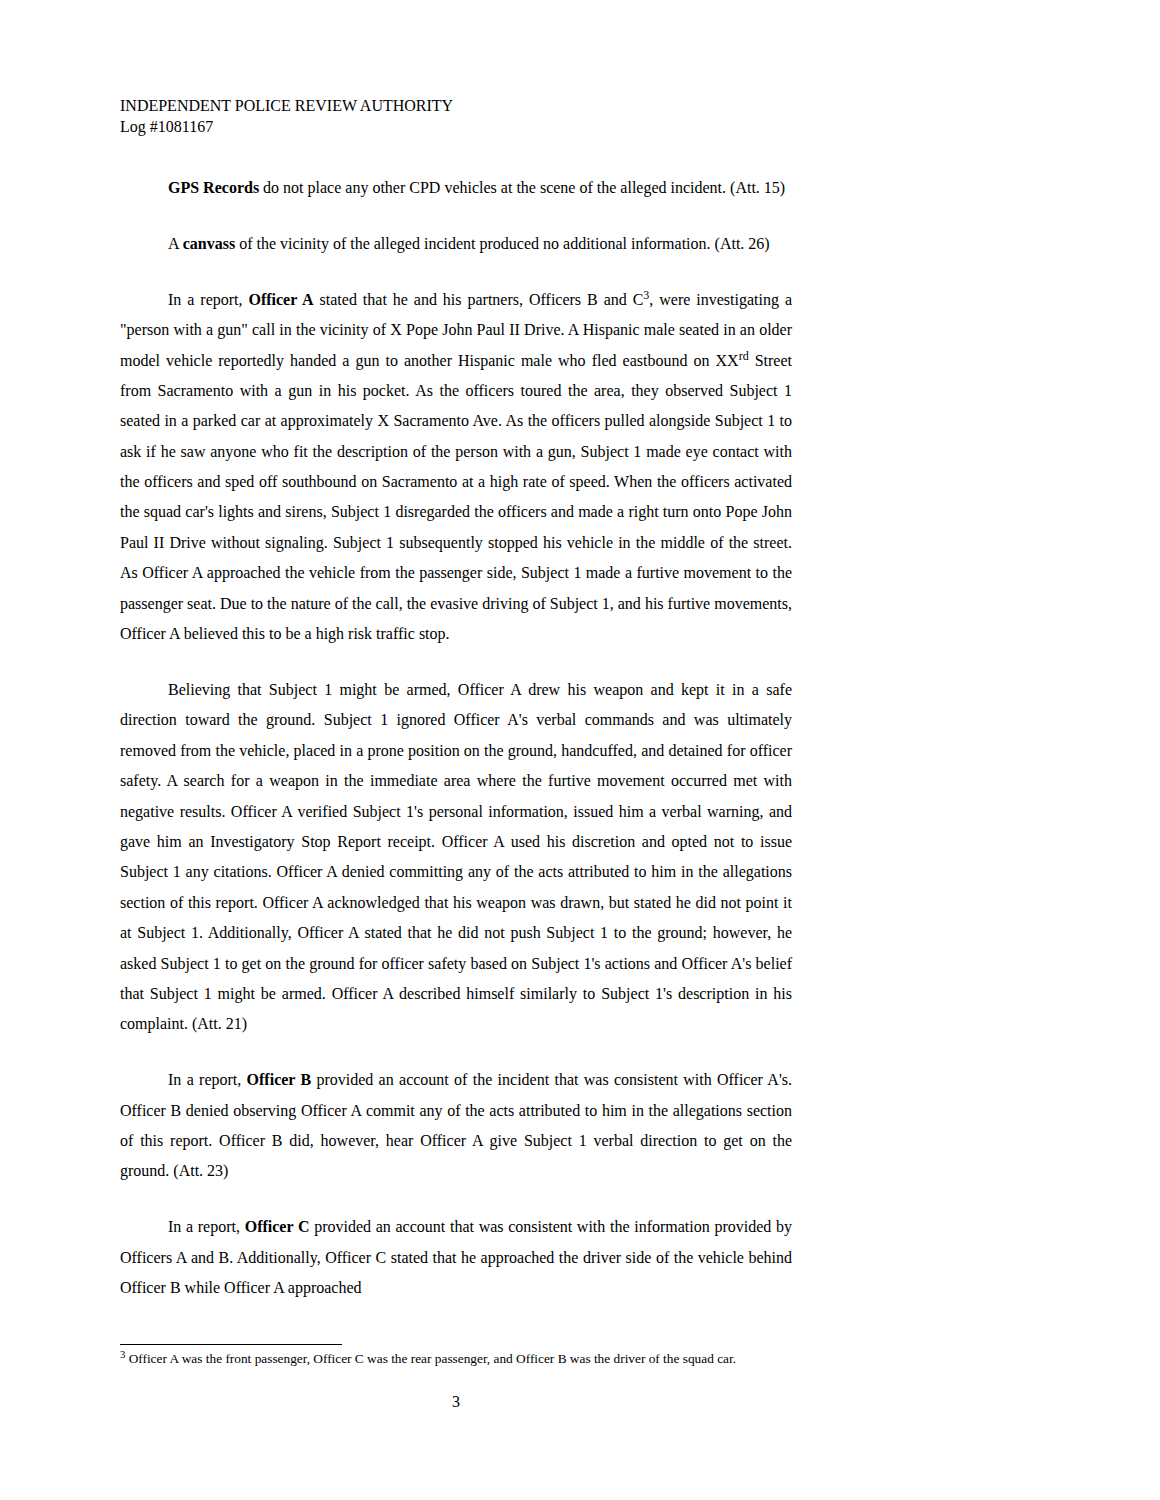INDEPENDENT POLICE REVIEW AUTHORITY
Log #1081167
GPS Records do not place any other CPD vehicles at the scene of the alleged incident. (Att. 15)
A canvass of the vicinity of the alleged incident produced no additional information. (Att. 26)
In a report, Officer A stated that he and his partners, Officers B and C3, were investigating a "person with a gun" call in the vicinity of X Pope John Paul II Drive. A Hispanic male seated in an older model vehicle reportedly handed a gun to another Hispanic male who fled eastbound on XXrd Street from Sacramento with a gun in his pocket. As the officers toured the area, they observed Subject 1 seated in a parked car at approximately X Sacramento Ave. As the officers pulled alongside Subject 1 to ask if he saw anyone who fit the description of the person with a gun, Subject 1 made eye contact with the officers and sped off southbound on Sacramento at a high rate of speed. When the officers activated the squad car's lights and sirens, Subject 1 disregarded the officers and made a right turn onto Pope John Paul II Drive without signaling. Subject 1 subsequently stopped his vehicle in the middle of the street. As Officer A approached the vehicle from the passenger side, Subject 1 made a furtive movement to the passenger seat. Due to the nature of the call, the evasive driving of Subject 1, and his furtive movements, Officer A believed this to be a high risk traffic stop.
Believing that Subject 1 might be armed, Officer A drew his weapon and kept it in a safe direction toward the ground. Subject 1 ignored Officer A's verbal commands and was ultimately removed from the vehicle, placed in a prone position on the ground, handcuffed, and detained for officer safety. A search for a weapon in the immediate area where the furtive movement occurred met with negative results. Officer A verified Subject 1's personal information, issued him a verbal warning, and gave him an Investigatory Stop Report receipt. Officer A used his discretion and opted not to issue Subject 1 any citations. Officer A denied committing any of the acts attributed to him in the allegations section of this report. Officer A acknowledged that his weapon was drawn, but stated he did not point it at Subject 1. Additionally, Officer A stated that he did not push Subject 1 to the ground; however, he asked Subject 1 to get on the ground for officer safety based on Subject 1's actions and Officer A's belief that Subject 1 might be armed. Officer A described himself similarly to Subject 1's description in his complaint. (Att. 21)
In a report, Officer B provided an account of the incident that was consistent with Officer A's. Officer B denied observing Officer A commit any of the acts attributed to him in the allegations section of this report. Officer B did, however, hear Officer A give Subject 1 verbal direction to get on the ground. (Att. 23)
In a report, Officer C provided an account that was consistent with the information provided by Officers A and B. Additionally, Officer C stated that he approached the driver side of the vehicle behind Officer B while Officer A approached
3 Officer A was the front passenger, Officer C was the rear passenger, and Officer B was the driver of the squad car.
3